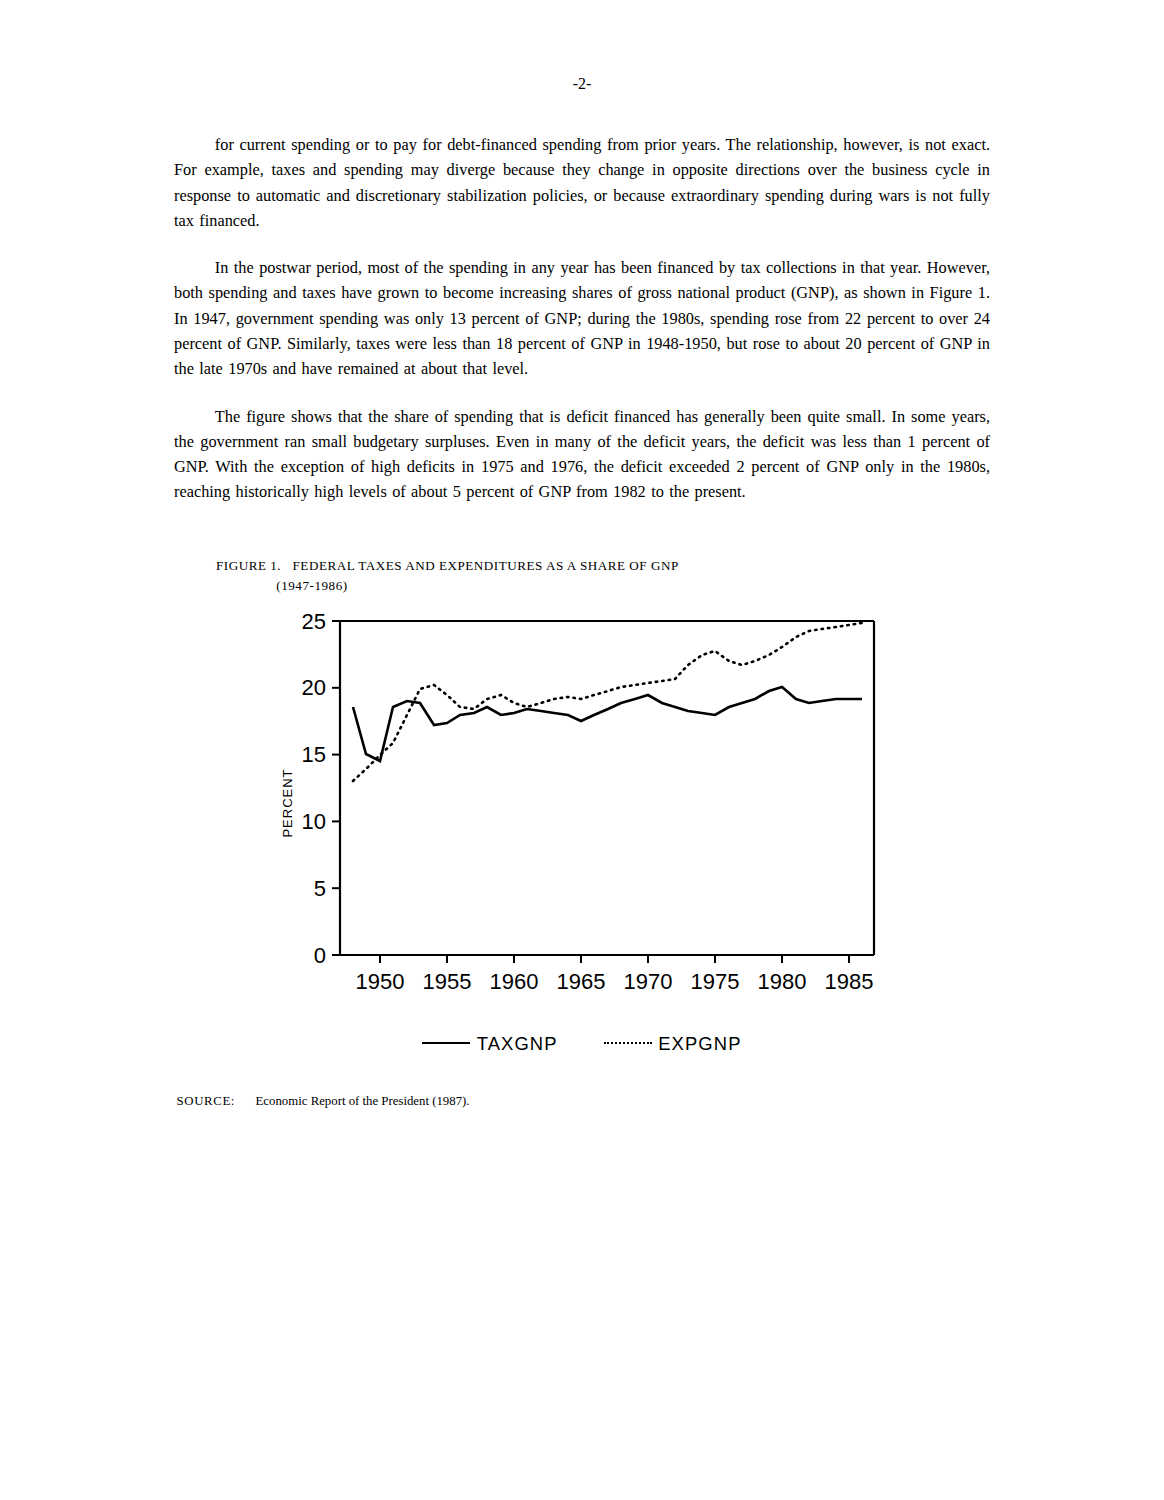-2-
for current spending or to pay for debt-financed spending from prior years. The relationship, however, is not exact. For example, taxes and spending may diverge because they change in opposite directions over the business cycle in response to automatic and discretionary stabilization policies, or because extraordinary spending during wars is not fully tax financed.
In the postwar period, most of the spending in any year has been financed by tax collections in that year. However, both spending and taxes have grown to become increasing shares of gross national product (GNP), as shown in Figure 1. In 1947, government spending was only 13 percent of GNP; during the 1980s, spending rose from 22 percent to over 24 percent of GNP. Similarly, taxes were less than 18 percent of GNP in 1948-1950, but rose to about 20 percent of GNP in the late 1970s and have remained at about that level.
The figure shows that the share of spending that is deficit financed has generally been quite small. In some years, the government ran small budgetary surpluses. Even in many of the deficit years, the deficit was less than 1 percent of GNP. With the exception of high deficits in 1975 and 1976, the deficit exceeded 2 percent of GNP only in the 1980s, reaching historically high levels of about 5 percent of GNP from 1982 to the present.
FIGURE 1. FEDERAL TAXES AND EXPENDITURES AS A SHARE OF GNP (1947-1986)
25 20 15 10 5 0 PERCENT 1950 1955 1960 1965 1970 1975 1980 1985
TAXGNP EXPGNP
SOURCE: Economic Report of the President (1987).